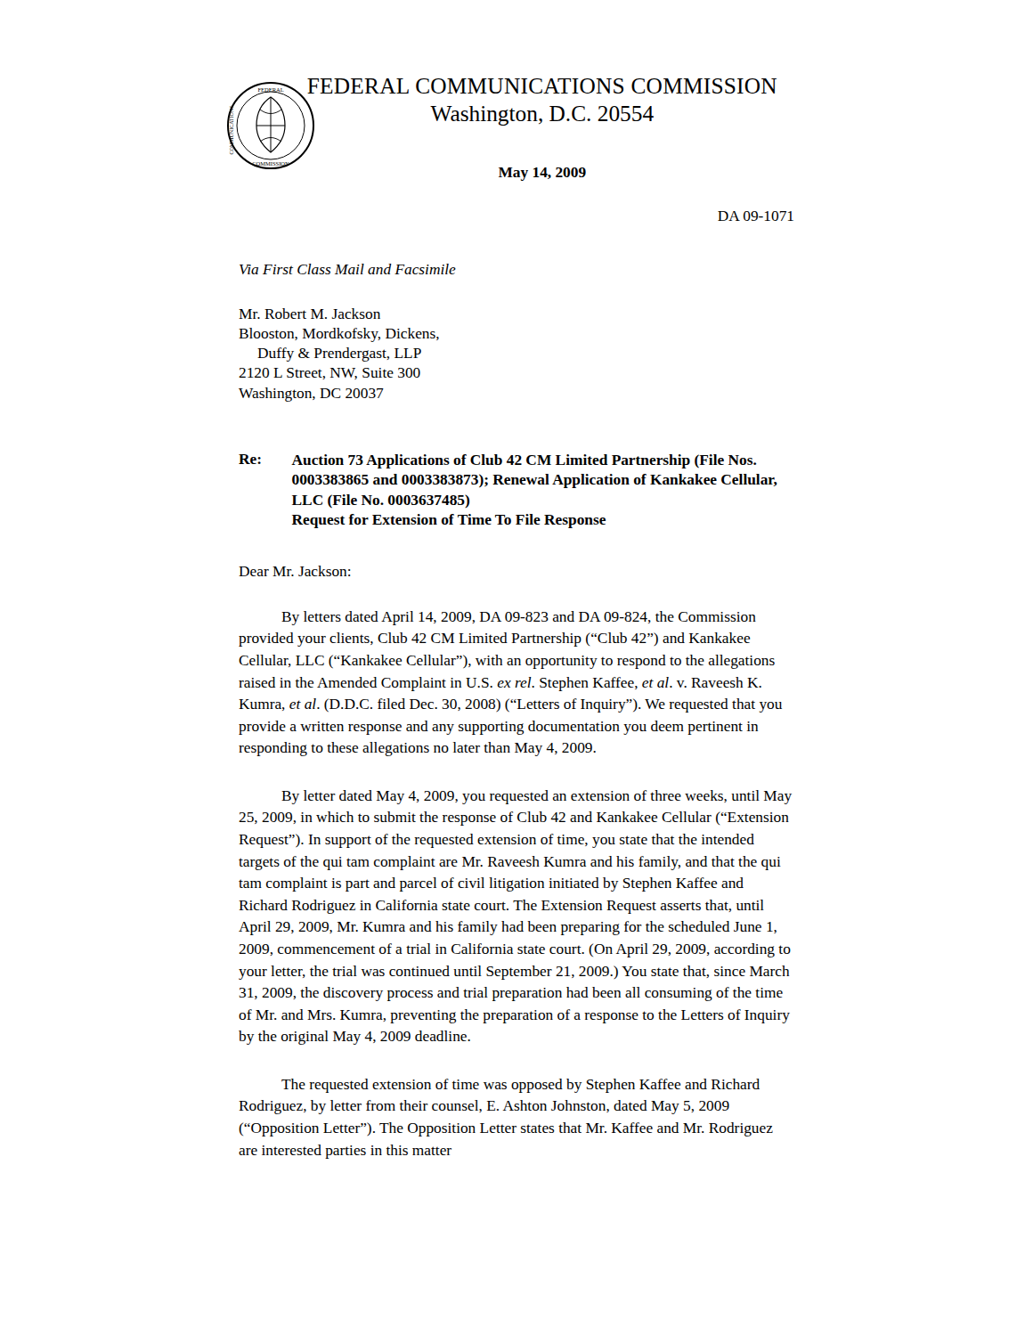FEDERAL COMMISSION COMMUNICATIONS
FEDERAL COMMUNICATIONS COMMISSION
Washington, D.C. 20554
May 14, 2009
DA 09-1071
Via First Class Mail and Facsimile
Mr. Robert M. Jackson
Blooston, Mordkofsky, Dickens,
Duffy & Prendergast, LLP
2120 L Street, NW, Suite 300
Washington, DC 20037
Re:
Auction 73 Applications of Club 42 CM Limited Partnership (File Nos. 0003383865 and 0003383873); Renewal Application of Kankakee Cellular, LLC (File No. 0003637485)
Request for Extension of Time To File Response
Dear Mr. Jackson:
By letters dated April 14, 2009, DA 09-823 and DA 09-824, the Commission provided your clients, Club 42 CM Limited Partnership (“Club 42”) and Kankakee Cellular, LLC (“Kankakee Cellular”), with an opportunity to respond to the allegations raised in the Amended Complaint in U.S. ex rel. Stephen Kaffee, et al. v. Raveesh K. Kumra, et al. (D.D.C. filed Dec. 30, 2008) (“Letters of Inquiry”). We requested that you provide a written response and any supporting documentation you deem pertinent in responding to these allegations no later than May 4, 2009.
By letter dated May 4, 2009, you requested an extension of three weeks, until May 25, 2009, in which to submit the response of Club 42 and Kankakee Cellular (“Extension Request”). In support of the requested extension of time, you state that the intended targets of the qui tam complaint are Mr. Raveesh Kumra and his family, and that the qui tam complaint is part and parcel of civil litigation initiated by Stephen Kaffee and Richard Rodriguez in California state court. The Extension Request asserts that, until April 29, 2009, Mr. Kumra and his family had been preparing for the scheduled June 1, 2009, commencement of a trial in California state court. (On April 29, 2009, according to your letter, the trial was continued until September 21, 2009.) You state that, since March 31, 2009, the discovery process and trial preparation had been all consuming of the time of Mr. and Mrs. Kumra, preventing the preparation of a response to the Letters of Inquiry by the original May 4, 2009 deadline.
The requested extension of time was opposed by Stephen Kaffee and Richard Rodriguez, by letter from their counsel, E. Ashton Johnston, dated May 5, 2009 (“Opposition Letter”). The Opposition Letter states that Mr. Kaffee and Mr. Rodriguez are interested parties in this matter